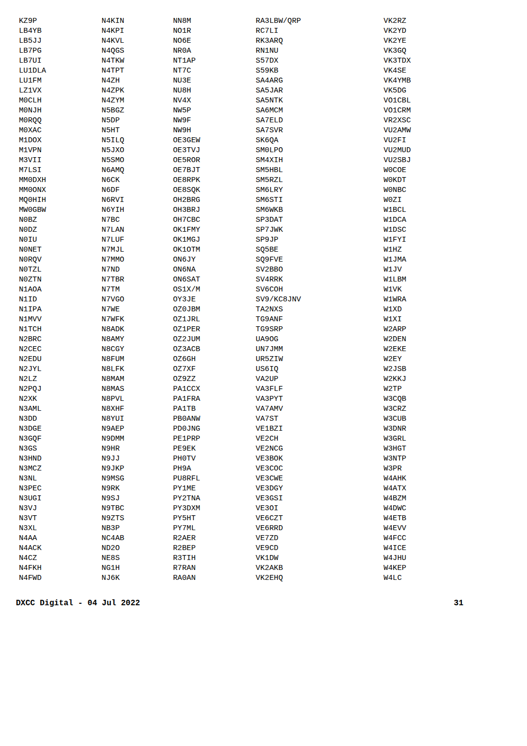| KZ9P | N4KIN | NN8M | RA3LBW/QRP | VK2RZ |
| LB4YB | N4KPI | NO1R | RC7LI | VK2YD |
| LB5JJ | N4KVL | NO6E | RK3ARQ | VK2YE |
| LB7PG | N4QGS | NR0A | RN1NU | VK3GQ |
| LB7UI | N4TKW | NT1AP | S57DX | VK3TDX |
| LU1DLA | N4TPT | NT7C | S59KB | VK4SE |
| LU1FM | N4ZH | NU3E | SA4ARG | VK4YMB |
| LZ1VX | N4ZPK | NU8H | SA5JAR | VK5DG |
| M0CLH | N4ZYM | NV4X | SA5NTK | VO1CBL |
| M0NJH | N5BGZ | NW5P | SA6MCM | VO1CRM |
| M0RQQ | N5DP | NW9F | SA7ELD | VR2XSC |
| M0XAC | N5HT | NW9H | SA7SVR | VU2AMW |
| M1DOX | N5ILQ | OE3GEW | SK6QA | VU2FI |
| M1VPN | N5JXO | OE3TVJ | SM0LPO | VU2MUD |
| M3VII | N5SMO | OE5ROR | SM4XIH | VU2SBJ |
| M7LSI | N6AMQ | OE7BJT | SM5HBL | W0COE |
| MM0DXH | N6CK | OE8RPK | SM5RZL | W0KDT |
| MM0ONX | N6DF | OE8SQK | SM6LRY | W0NBC |
| MQ0HIH | N6RVI | OH2BRG | SM6STI | W0ZI |
| MW0GBW | N6YIH | OH3BRJ | SM6WKB | W1BCL |
| N0BZ | N7BC | OH7CBC | SP3DAT | W1DCA |
| N0DZ | N7LAN | OK1FMY | SP7JWK | W1DSC |
| N0IU | N7LUF | OK1MGJ | SP9JP | W1FYI |
| N0NET | N7MJL | OK1OTM | SQ5BE | W1HZ |
| N0RQV | N7MMO | ON6JY | SQ9FVE | W1JMA |
| N0TZL | N7ND | ON6NA | SV2BBO | W1JV |
| N0ZTN | N7TBR | ON6SAT | SV4RRK | W1LBM |
| N1AOA | N7TM | OS1X/M | SV6COH | W1VK |
| N1ID | N7VGO | OY3JE | SV9/KC8JNV | W1WRA |
| N1IPA | N7WE | OZ0JBM | TA2NXS | W1XD |
| N1MVV | N7WFK | OZ1JRL | TG9ANF | W1XI |
| N1TCH | N8ADK | OZ1PER | TG9SRP | W2ARP |
| N2BRC | N8AMY | OZ2JUM | UA9OG | W2DEN |
| N2CEC | N8CGY | OZ3ACB | UN7JMM | W2EKE |
| N2EDU | N8FUM | OZ6GH | UR5ZIW | W2EY |
| N2JYL | N8LFK | OZ7XF | US6IQ | W2JSB |
| N2LZ | N8MAM | OZ9ZZ | VA2UP | W2KKJ |
| N2PQJ | N8MAS | PA1CCX | VA3FLF | W2TP |
| N2XK | N8PVL | PA1FRA | VA3PYT | W3CQB |
| N3AML | N8XHF | PA1TB | VA7AMV | W3CRZ |
| N3DD | N8YUI | PB0ANW | VA7ST | W3CUB |
| N3DGE | N9AEP | PD0JNG | VE1BZI | W3DNR |
| N3GQF | N9DMM | PE1PRP | VE2CH | W3GRL |
| N3GS | N9HR | PE9EK | VE2NCG | W3HGT |
| N3HND | N9JJ | PH0TV | VE3BOK | W3NTP |
| N3MCZ | N9JKP | PH9A | VE3COC | W3PR |
| N3NL | N9MSG | PU8RFL | VE3CWE | W4AHK |
| N3PEC | N9RK | PY1ME | VE3DGY | W4ATX |
| N3UGI | N9SJ | PY2TNA | VE3GSI | W4BZM |
| N3VJ | N9TBC | PY3DXM | VE3OI | W4DWC |
| N3VT | N9ZTS | PY5HT | VE6CZT | W4ETB |
| N3XL | NB3P | PY7ML | VE6RRD | W4EVV |
| N4AA | NC4AB | R2AER | VE7ZD | W4FCC |
| N4ACK | ND2O | R2BEP | VE9CD | W4ICE |
| N4CZ | NE8S | R3TIH | VK1DW | W4JHU |
| N4FKH | NG1H | R7RAN | VK2AKB | W4KEP |
| N4FWD | NJ6K | RA0AN | VK2EHQ | W4LC |
DXCC Digital - 04 Jul 2022 31